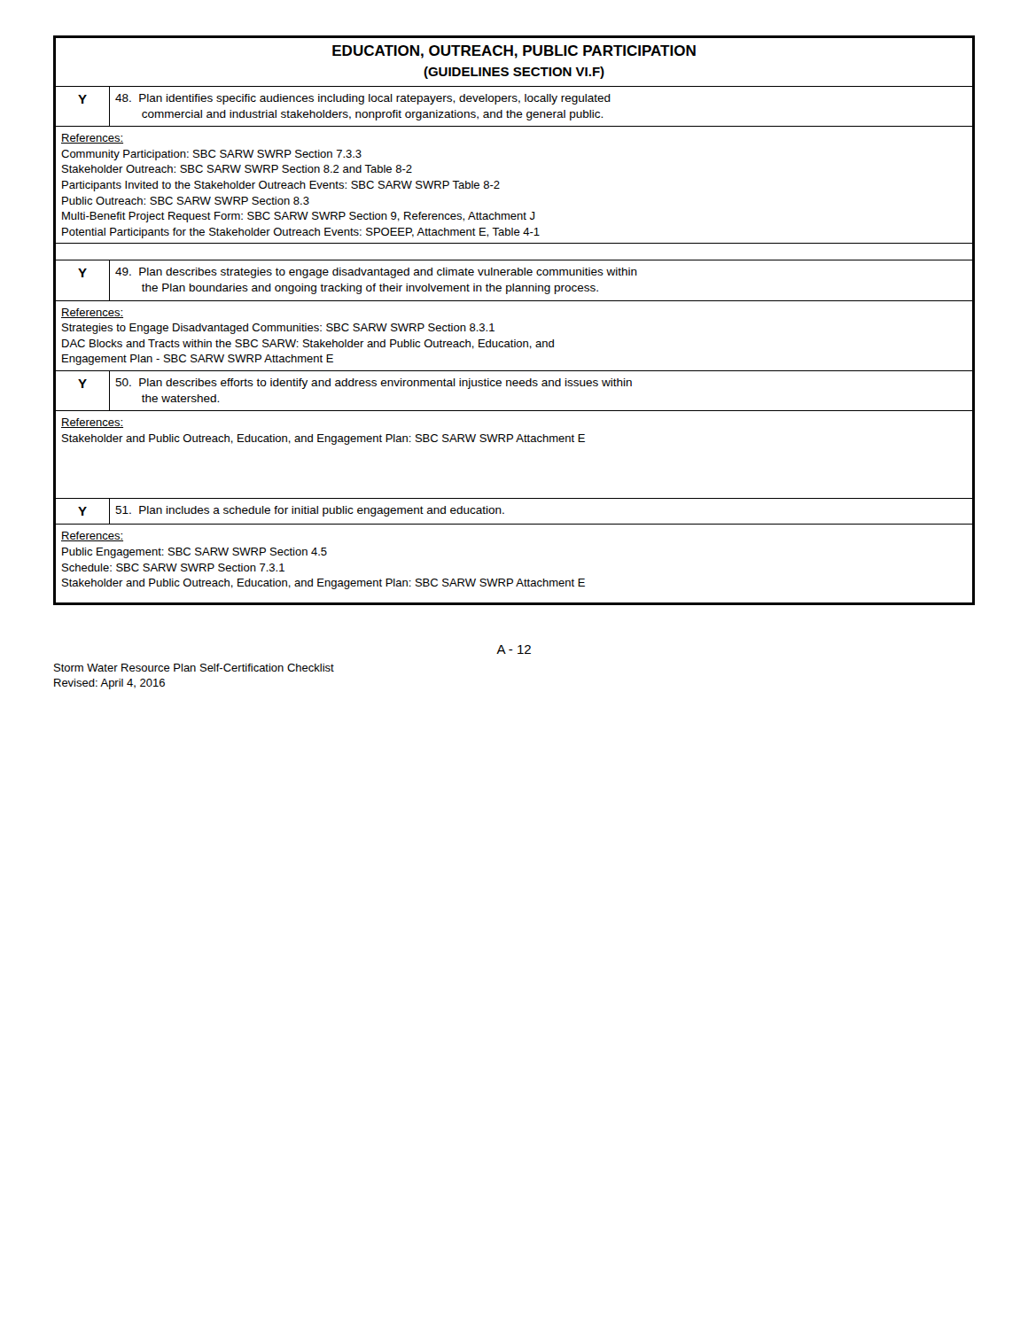| EDUCATION, OUTREACH, PUBLIC PARTICIPATION (GUIDELINES SECTION VI.F) |
| Y | 48. Plan identifies specific audiences including local ratepayers, developers, locally regulated commercial and industrial stakeholders, nonprofit organizations, and the general public. |
| References: Community Participation: SBC SARW SWRP Section 7.3.3 Stakeholder Outreach: SBC SARW SWRP Section 8.2 and Table 8-2 Participants Invited to the Stakeholder Outreach Events: SBC SARW SWRP Table 8-2 Public Outreach: SBC SARW SWRP Section 8.3 Multi-Benefit Project Request Form: SBC SARW SWRP Section 9, References, Attachment J Potential Participants for the Stakeholder Outreach Events: SPOEEP, Attachment E, Table 4-1 |
| Y | 49. Plan describes strategies to engage disadvantaged and climate vulnerable communities within the Plan boundaries and ongoing tracking of their involvement in the planning process. |
| References: Strategies to Engage Disadvantaged Communities: SBC SARW SWRP Section 8.3.1 DAC Blocks and Tracts within the SBC SARW: Stakeholder and Public Outreach, Education, and Engagement Plan - SBC SARW SWRP Attachment E |
| Y | 50. Plan describes efforts to identify and address environmental injustice needs and issues within the watershed. |
| References: Stakeholder and Public Outreach, Education, and Engagement Plan: SBC SARW SWRP Attachment E |
| Y | 51. Plan includes a schedule for initial public engagement and education. |
| References: Public Engagement: SBC SARW SWRP Section 4.5 Schedule: SBC SARW SWRP Section 7.3.1 Stakeholder and Public Outreach, Education, and Engagement Plan: SBC SARW SWRP Attachment E |
A - 12
Storm Water Resource Plan Self-Certification Checklist
Revised: April 4, 2016